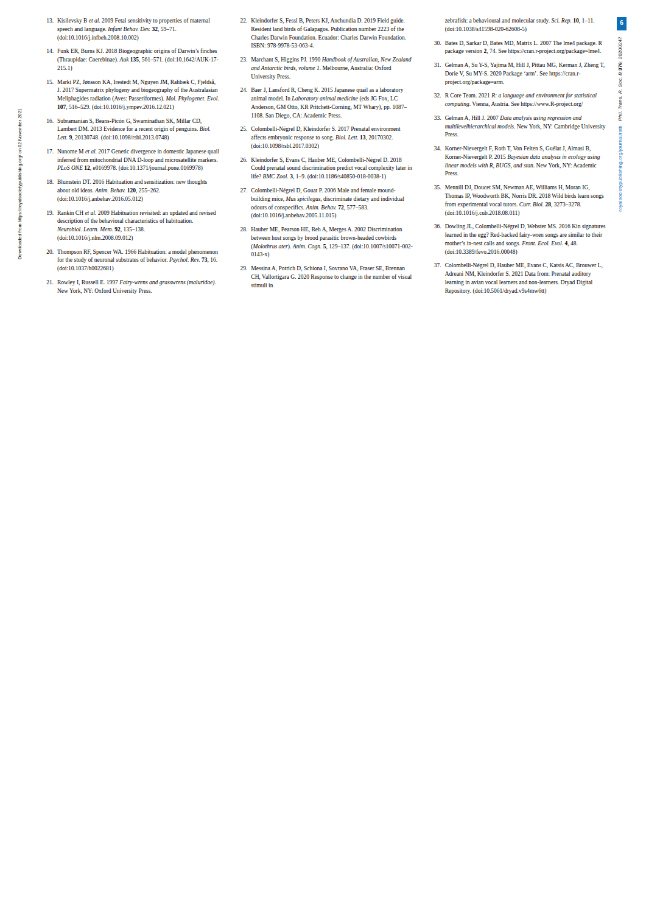6
royalsocietypublishing.org/journal/rstb Phil. Trans. R. Soc. B 376: 20200247
Downloaded from https://royalsocietypublishing.org/ on 02 November 2021
13. Kisilevsky B et al. 2009 Fetal sensitivity to properties of maternal speech and language. Infant Behav. Dev. 32, 59–71. (doi:10.1016/j.infbeh.2008.10.002)
14. Funk ER, Burns KJ. 2018 Biogeographic origins of Darwin’s finches (Thraupidae: Coerebinae). Auk 135, 561–571. (doi:10.1642/AUK-17-215.1)
15. Marki PZ, Jønsson KA, Irestedt M, Nguyen JM, Rahbæk C, Fjeldså, J. 2017 Supermatrix phylogeny and biogeography of the Australasian Meliphagides radiation (Aves: Passeriformes). Mol. Phylogenet. Evol. 107, 516–529. (doi:10.1016/j.ympev.2016.12.021)
16. Subramanian S, Beans-Picón G, Swaminathan SK, Millar CD, Lambert DM. 2013 Evidence for a recent origin of penguins. Biol. Lett. 9, 20130748. (doi:10.1098/rsbl.2013.0748)
17. Nunome M et al. 2017 Genetic divergence in domestic Japanese quail inferred from mitochondrial DNA D-loop and microsatellite markers. PLoS ONE 12, e0169978. (doi:10.1371/journal.pone.0169978)
18. Blumstein DT. 2016 Habituation and sensitization: new thoughts about old ideas. Anim. Behav. 120, 255–262. (doi:10.1016/j.anbehav.2016.05.012)
19. Rankin CH et al. 2009 Habituation revisited: an updated and revised description of the behavioral characteristics of habituation. Neurobiol. Learn. Mem. 92, 135–138. (doi:10.1016/j.nlm.2008.09.012)
20. Thompson RF, Spencer WA. 1966 Habituation: a model phenomenon for the study of neuronal substrates of behavior. Psychol. Rev. 73, 16. (doi:10.1037/h0022681)
21. Rowley I, Russell E. 1997 Fairy-wrens and grasswrens (maluridae). New York, NY: Oxford University Press.
22. Kleindorfer S, Fessl B, Peters KJ, Anchundia D. 2019 Field guide. Resident land birds of Galapagos. Publication number 2223 of the Charles Darwin Foundation. Ecuador: Charles Darwin Foundation. ISBN: 978-9978-53-063-4.
23. Marchant S, Higgins PJ. 1990 Handbook of Australian, New Zealand and Antarctic birds, volume 1. Melbourne, Australia: Oxford University Press.
24. Baer J, Lansford R, Cheng K. 2015 Japanese quail as a laboratory animal model. In Laboratory animal medicine (eds JG Fox, LC Anderson, GM Otto, KR Pritchett-Corning, MT Whary), pp. 1087–1108. San Diego, CA: Academic Press.
25. Colombelli-Négrel D, Kleindorfer S. 2017 Prenatal environment affects embryonic response to song. Biol. Lett. 13, 20170302. (doi:10.1098/rsbl.2017.0302)
26. Kleindorfer S, Evans C, Hauber ME, Colombelli-Négrel D. 2018 Could prenatal sound discrimination predict vocal complexity later in life? BMC Zool. 3, 1–9. (doi:10.1186/s40850-018-0038-1)
27. Colombelli-Négrel D, Gouat P. 2006 Male and female mound-building mice, Mus spicilegus, discriminate dietary and individual odours of conspecifics. Anim. Behav. 72, 577–583. (doi:10.1016/j.anbehav.2005.11.015)
28. Hauber ME, Pearson HE, Reh A, Merges A. 2002 Discrimination between host songs by brood parasitic brown-headed cowbirds (Molothrus ater). Anim. Cogn. 5, 129–137. (doi:10.1007/s10071-002-0143-x)
29. Messina A, Potrich D, Schiona I, Sovrano VA, Fraser SE, Brennan CH, Vallortigara G. 2020 Response to change in the number of visual stimuli in
zebrafish: a behavioural and molecular study. Sci. Rep. 10, 1–11. (doi:10.1038/s41598-020-62608-5)
30. Bates D, Sarkar D, Bates MD, Matrix L. 2007 The lme4 package. R package version 2, 74. See https://cran.r-project.org/package=lme4.
31. Gelman A, Su Y-S, Yajima M, Hill J, Pittau MG, Kerman J, Zheng T, Dorie V, Su MY-S. 2020 Package ‘arm’. See https://cran.r-project.org/package=arm.
32. R Core Team. 2021 R: a language and environment for statistical computing. Vienna, Austria. See https://www.R-project.org/
33. Gelman A, Hill J. 2007 Data analysis using regression and multilevelhierarchical models. New York, NY: Cambridge University Press.
34. Korner-Nievergelt F, Roth T, Von Felten S, Guélat J, Almasi B, Korner-Nievergelt P. 2015 Bayesian data analysis in ecology using linear models with R, BUGS, and stan. New York, NY: Academic Press.
35. Mennill DJ, Doucet SM, Newman AE, Williams H, Moran IG, Thomas IP, Woodworth BK, Norris DR. 2018 Wild birds learn songs from experimental vocal tutors. Curr. Biol. 28, 3273–3278. (doi:10.1016/j.cub.2018.08.011)
36. Dowling JL, Colombelli-Négrel D, Webster MS. 2016 Kin signatures learned in the egg? Red-backed fairy-wren songs are similar to their mother’s in-nest calls and songs. Front. Ecol. Evol. 4, 48. (doi:10.3389/fevo.2016.00048)
37. Colombelli-Négrel D, Hauber ME, Evans C, Katsis AC, Brouwer L, Adreani NM, Kleindorfer S. 2021 Data from: Prenatal auditory learning in avian vocal learners and non-learners. Dryad Digital Repository. (doi:10.5061/dryad.v9s4mw6tt)